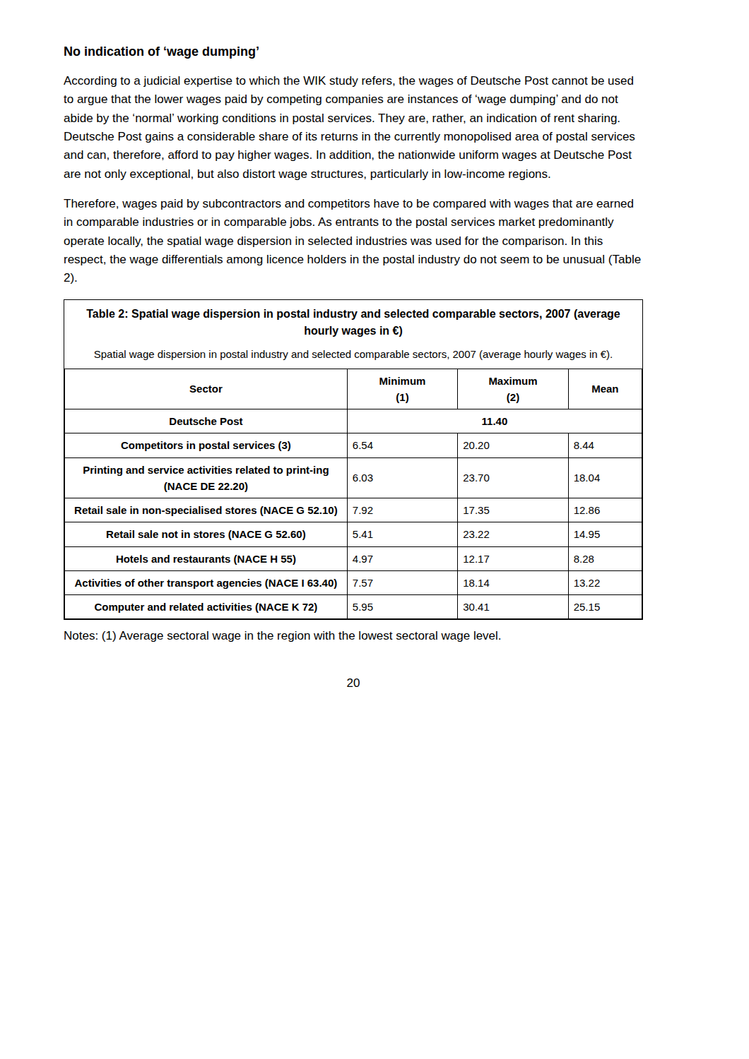No indication of ‘wage dumping’
According to a judicial expertise to which the WIK study refers, the wages of Deutsche Post cannot be used to argue that the lower wages paid by competing companies are instances of ‘wage dumping’ and do not abide by the ‘normal’ working conditions in postal services. They are, rather, an indication of rent sharing. Deutsche Post gains a considerable share of its returns in the currently monopolised area of postal services and can, therefore, afford to pay higher wages. In addition, the nationwide uniform wages at Deutsche Post are not only exceptional, but also distort wage structures, particularly in low-income regions.
Therefore, wages paid by subcontractors and competitors have to be compared with wages that are earned in comparable industries or in comparable jobs. As entrants to the postal services market predominantly operate locally, the spatial wage dispersion in selected industries was used for the comparison. In this respect, the wage differentials among licence holders in the postal industry do not seem to be unusual (Table 2).
Table 2: Spatial wage dispersion in postal industry and selected comparable sectors, 2007 (average hourly wages in €)
Spatial wage dispersion in postal industry and selected comparable sectors, 2007 (average hourly wages in €).
| Sector | Minimum (1) | Maximum (2) | Mean |
| --- | --- | --- | --- |
| Deutsche Post | 11.40 |
| Competitors in postal services (3) | 6.54 | 20.20 | 8.44 |
| Printing and service activities related to print-ing (NACE DE 22.20) | 6.03 | 23.70 | 18.04 |
| Retail sale in non-specialised stores (NACE G 52.10) | 7.92 | 17.35 | 12.86 |
| Retail sale not in stores (NACE G 52.60) | 5.41 | 23.22 | 14.95 |
| Hotels and restaurants (NACE H 55) | 4.97 | 12.17 | 8.28 |
| Activities of other transport agencies (NACE I 63.40) | 7.57 | 18.14 | 13.22 |
| Computer and related activities (NACE K 72) | 5.95 | 30.41 | 25.15 |
Notes: (1) Average sectoral wage in the region with the lowest sectoral wage level.
20